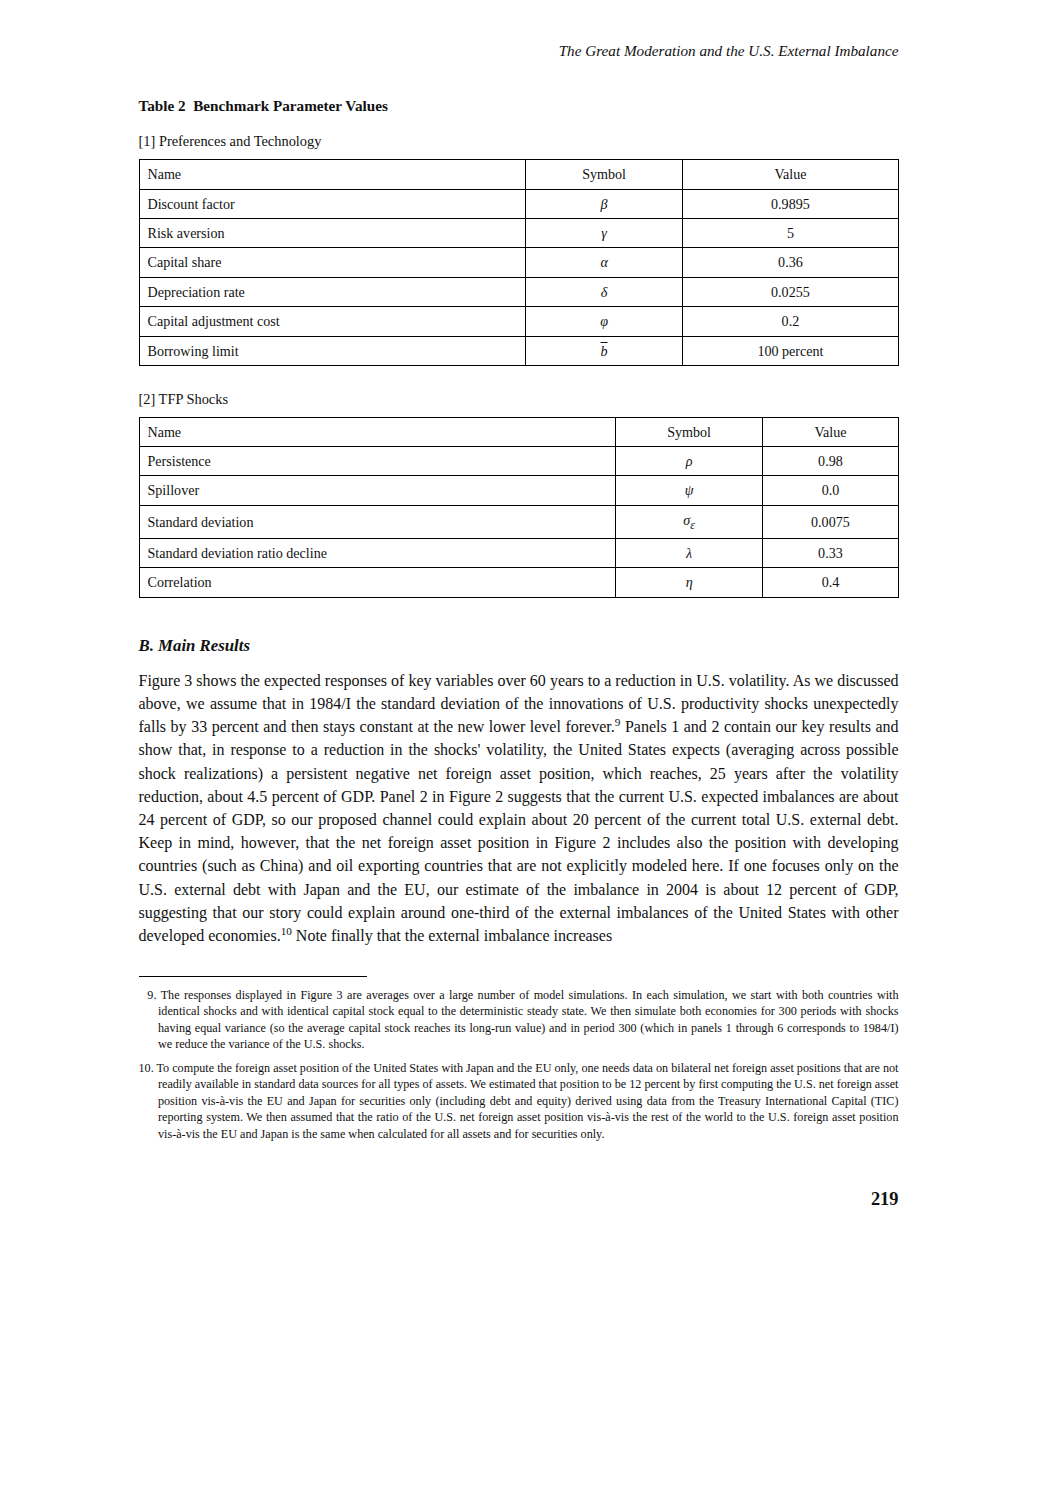The Great Moderation and the U.S. External Imbalance
Table 2 Benchmark Parameter Values
[1] Preferences and Technology
| Name | Symbol | Value |
| --- | --- | --- |
| Discount factor | β | 0.9895 |
| Risk aversion | γ | 5 |
| Capital share | α | 0.36 |
| Depreciation rate | δ | 0.0255 |
| Capital adjustment cost | φ | 0.2 |
| Borrowing limit | b | 100 percent |
[2] TFP Shocks
| Name | Symbol | Value |
| --- | --- | --- |
| Persistence | ρ | 0.98 |
| Spillover | ψ | 0.0 |
| Standard deviation | σ ε | 0.0075 |
| Standard deviation ratio decline | λ | 0.33 |
| Correlation | η | 0.4 |
B. Main Results
Figure 3 shows the expected responses of key variables over 60 years to a reduction in U.S. volatility. As we discussed above, we assume that in 1984/I the standard deviation of the innovations of U.S. productivity shocks unexpectedly falls by 33 percent and then stays constant at the new lower level forever.9 Panels 1 and 2 contain our key results and show that, in response to a reduction in the shocks' volatility, the United States expects (averaging across possible shock realizations) a persistent negative net foreign asset position, which reaches, 25 years after the volatility reduction, about 4.5 percent of GDP. Panel 2 in Figure 2 suggests that the current U.S. expected imbalances are about 24 percent of GDP, so our proposed channel could explain about 20 percent of the current total U.S. external debt. Keep in mind, however, that the net foreign asset position in Figure 2 includes also the position with developing countries (such as China) and oil exporting countries that are not explicitly modeled here. If one focuses only on the U.S. external debt with Japan and the EU, our estimate of the imbalance in 2004 is about 12 percent of GDP, suggesting that our story could explain around one-third of the external imbalances of the United States with other developed economies.10 Note finally that the external imbalance increases
9. The responses displayed in Figure 3 are averages over a large number of model simulations. In each simulation, we start with both countries with identical shocks and with identical capital stock equal to the deterministic steady state. We then simulate both economies for 300 periods with shocks having equal variance (so the average capital stock reaches its long-run value) and in period 300 (which in panels 1 through 6 corresponds to 1984/I) we reduce the variance of the U.S. shocks.
10. To compute the foreign asset position of the United States with Japan and the EU only, one needs data on bilateral net foreign asset positions that are not readily available in standard data sources for all types of assets. We estimated that position to be 12 percent by first computing the U.S. net foreign asset position vis-à-vis the EU and Japan for securities only (including debt and equity) derived using data from the Treasury International Capital (TIC) reporting system. We then assumed that the ratio of the U.S. net foreign asset position vis-à-vis the rest of the world to the U.S. foreign asset position vis-à-vis the EU and Japan is the same when calculated for all assets and for securities only.
219